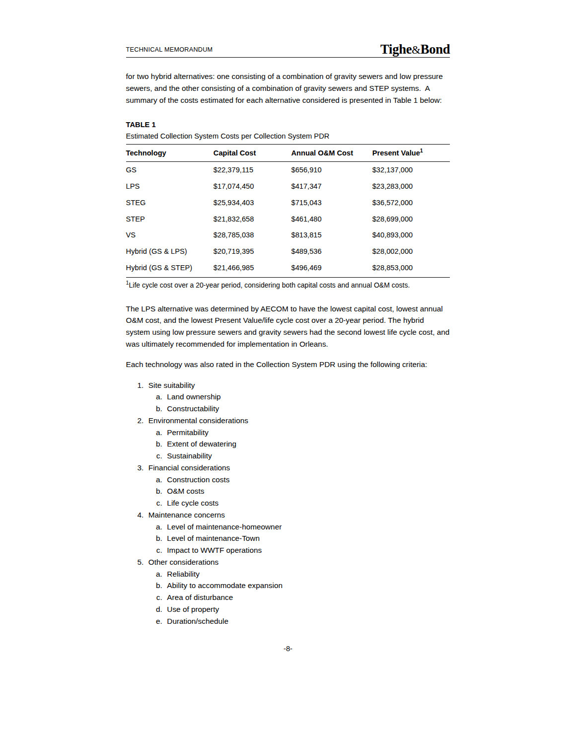Technical Memorandum
Tighe&Bond
for two hybrid alternatives: one consisting of a combination of gravity sewers and low pressure sewers, and the other consisting of a combination of gravity sewers and STEP systems. A summary of the costs estimated for each alternative considered is presented in Table 1 below:
TABLE 1
Estimated Collection System Costs per Collection System PDR
| Technology | Capital Cost | Annual O&M Cost | Present Value 1 |
| --- | --- | --- | --- |
| GS | $22,379,115 | $656,910 | $32,137,000 |
| LPS | $17,074,450 | $417,347 | $23,283,000 |
| STEG | $25,934,403 | $715,043 | $36,572,000 |
| STEP | $21,832,658 | $461,480 | $28,699,000 |
| VS | $28,785,038 | $813,815 | $40,893,000 |
| Hybrid (GS & LPS) | $20,719,395 | $489,536 | $28,002,000 |
| Hybrid (GS & STEP) | $21,466,985 | $496,469 | $28,853,000 |
1Life cycle cost over a 20-year period, considering both capital costs and annual O&M costs.
The LPS alternative was determined by AECOM to have the lowest capital cost, lowest annual O&M cost, and the lowest Present Value/life cycle cost over a 20-year period. The hybrid system using low pressure sewers and gravity sewers had the second lowest life cycle cost, and was ultimately recommended for implementation in Orleans.
Each technology was also rated in the Collection System PDR using the following criteria:
Site suitability
Land ownership
Constructability
Environmental considerations
Permitability
Extent of dewatering
Sustainability
Financial considerations
Construction costs
O&M costs
Life cycle costs
Maintenance concerns
Level of maintenance-homeowner
Level of maintenance-Town
Impact to WWTF operations
Other considerations
Reliability
Ability to accommodate expansion
Area of disturbance
Use of property
Duration/schedule
-8-